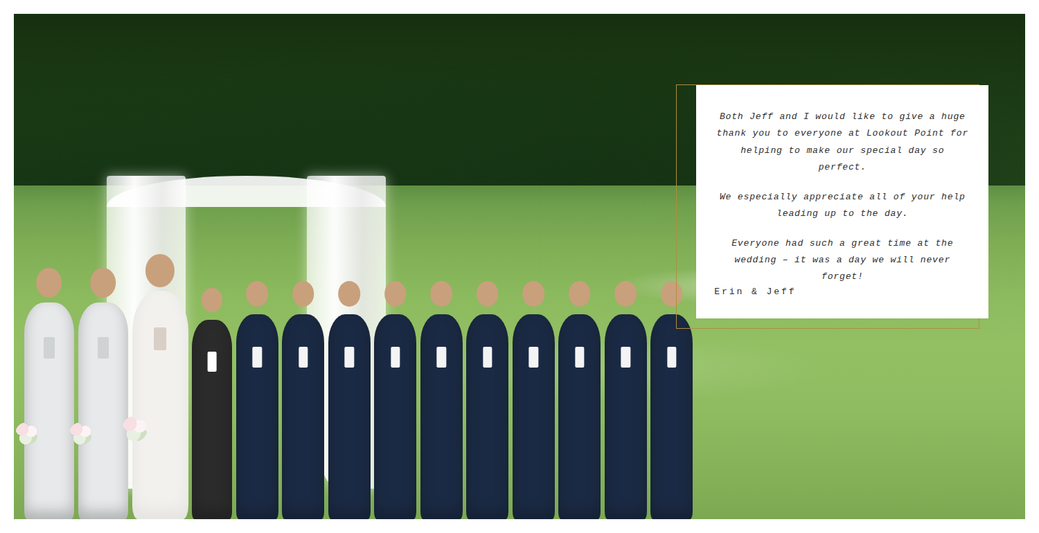Both Jeff and I would like to give a huge thank you to everyone at Lookout Point for helping to make our special day so perfect.
We especially appreciate all of your help leading up to the day.
Everyone had such a great time at the wedding – it was a day we will never forget!
Erin & Jeff